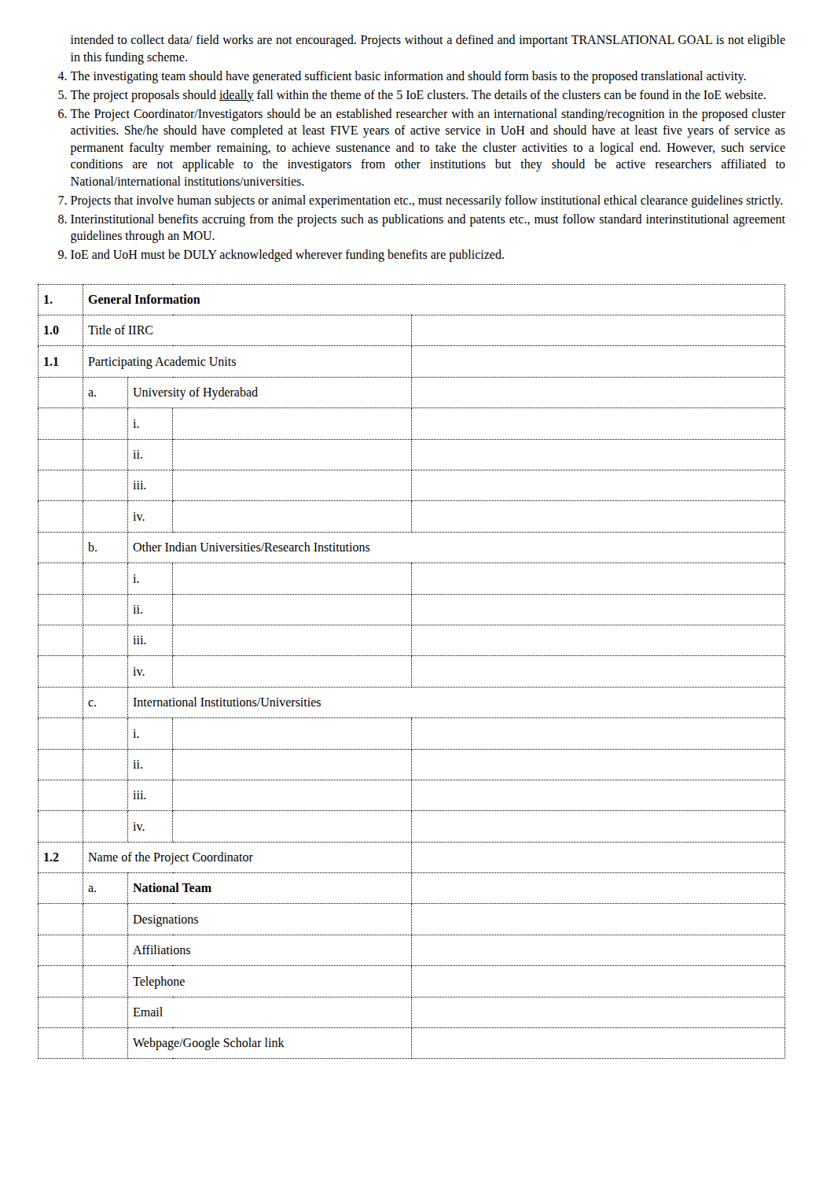intended to collect data/ field works are not encouraged. Projects without a defined and important TRANSLATIONAL GOAL is not eligible in this funding scheme.
The investigating team should have generated sufficient basic information and should form basis to the proposed translational activity.
The project proposals should ideally fall within the theme of the 5 IoE clusters. The details of the clusters can be found in the IoE website.
The Project Coordinator/Investigators should be an established researcher with an international standing/recognition in the proposed cluster activities. She/he should have completed at least FIVE years of active service in UoH and should have at least five years of service as permanent faculty member remaining, to achieve sustenance and to take the cluster activities to a logical end. However, such service conditions are not applicable to the investigators from other institutions but they should be active researchers affiliated to National/international institutions/universities.
Projects that involve human subjects or animal experimentation etc., must necessarily follow institutional ethical clearance guidelines strictly.
Interinstitutional benefits accruing from the projects such as publications and patents etc., must follow standard interinstitutional agreement guidelines through an MOU.
IoE and UoH must be DULY acknowledged wherever funding benefits are publicized.
| 1. | General Information |
| 1.0 | Title of IIRC | |
| 1.1 | Participating Academic Units | |
| | a. | University of Hyderabad | |
| | | i. | | |
| | | ii. | | |
| | | iii. | | |
| | | iv. | | |
| | b. | Other Indian Universities/Research Institutions |
| | | i. | | |
| | | ii. | | |
| | | iii. | | |
| | | iv. | | |
| | c. | International Institutions/Universities |
| | | i. | | |
| | | ii. | | |
| | | iii. | | |
| | | iv. | | |
| 1.2 | Name of the Project Coordinator | |
| | a. | National Team | |
| | | Designations | |
| | | Affiliations | |
| | | Telephone | |
| | | Email | |
| | | Webpage/Google Scholar link | |